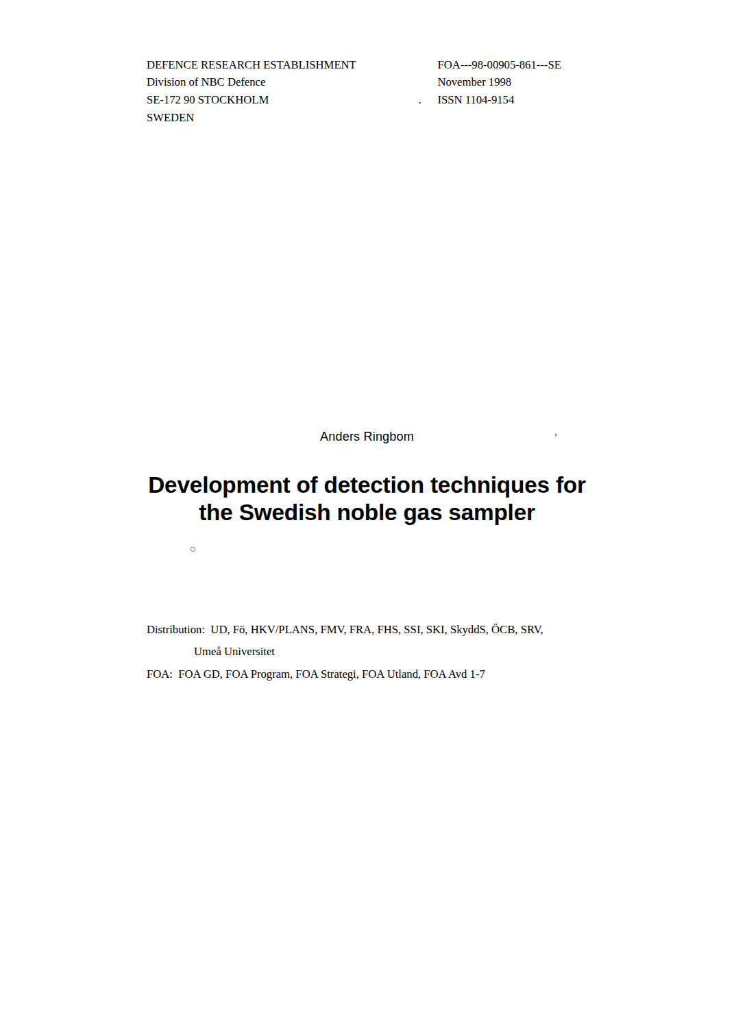| DEFENCE RESEARCH ESTABLISHMENT | | FOA---98-00905-861---SE |
| Division of NBC Defence | | November 1998 |
| SE-172 90 STOCKHOLM | . | ISSN 1104-9154 |
| SWEDEN | | |
Anders Ringbom
Development of detection techniques for
the Swedish noble gas sampler
‘ ○
Distribution: UD, Fö, HKV/PLANS, FMV, FRA, FHS, SSI, SKI, SkyddS, ÖCB, SRV,
Umeå Universitet
FOA: FOA GD, FOA Program, FOA Strategi, FOA Utland, FOA Avd 1-7